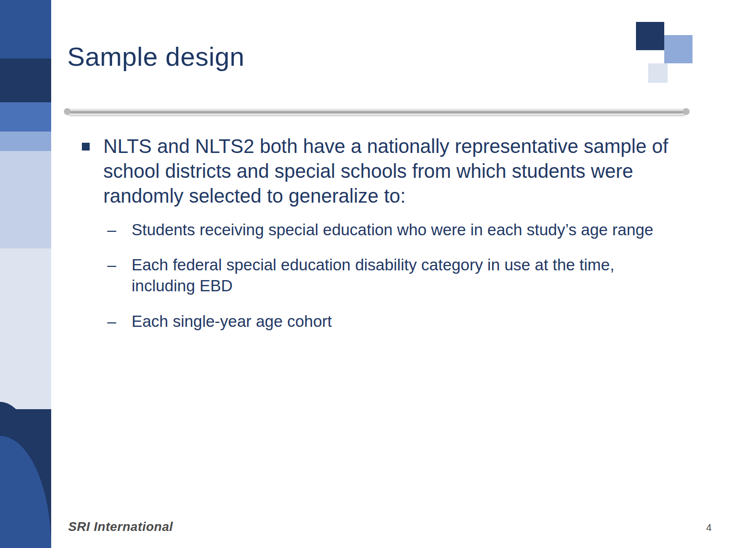Sample design
NLTS and NLTS2 both have a nationally representative sample of school districts and special schools from which students were randomly selected to generalize to:
Students receiving special education who were in each study’s age range
Each federal special education disability category in use at the time, including EBD
Each single-year age cohort
SRI International
4